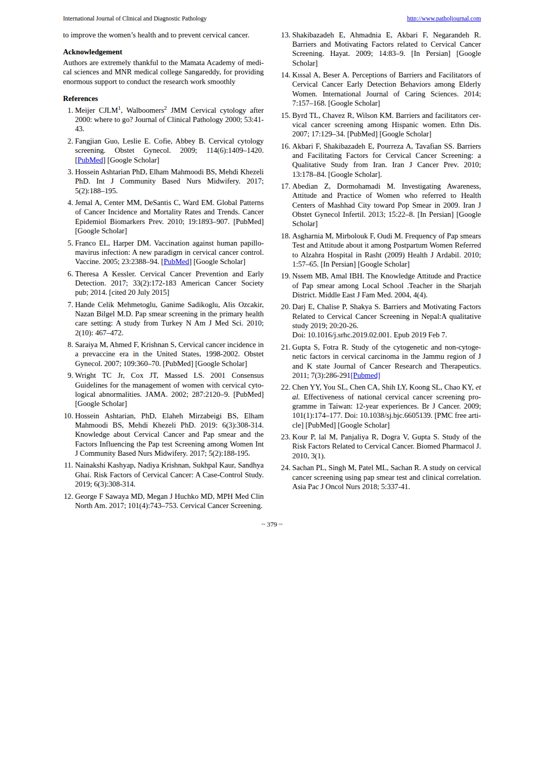International Journal of Clinical and Diagnostic Pathology http://www.patholjournal.com
to improve the women’s health and to prevent cervical cancer.
Acknowledgement
Authors are extremely thankful to the Mamata Academy of medical sciences and MNR medical college Sangareddy, for providing enormous support to conduct the research work smoothly
References
Meijer CJLM1, Walboomers2 JMM Cervical cytology after 2000: where to go? Journal of Clinical Pathology 2000; 53:41-43.
Fangjian Guo, Leslie E. Cofie, Abbey B. Cervical cytology screening. Obstet Gynecol. 2009; 114(6):1409–1420. [PubMed] [Google Scholar]
Hossein Ashtarian PhD, Elham Mahmoodi BS, Mehdi Khezeli PhD. Int J Community Based Nurs Midwifery. 2017; 5(2):188–195.
Jemal A, Center MM, DeSantis C, Ward EM. Global Patterns of Cancer Incidence and Mortality Rates and Trends. Cancer Epidemiol Biomarkers Prev. 2010; 19:1893–907. [PubMed] [Google Scholar]
Franco EL, Harper DM. Vaccination against human papillomavirus infection: A new paradigm in cervical cancer control. Vaccine. 2005; 23:2388–94. [PubMed] [Google Scholar]
Theresa A Kessler. Cervical Cancer Prevention and Early Detection. 2017; 33(2):172-183 American Cancer Society pub; 2014. [cited 20 July 2015]
Hande Celik Mehmetoglu, Ganime Sadikoglu, Alis Ozcakir, Nazan Bilgel M.D. Pap smear screening in the primary health care setting: A study from Turkey N Am J Med Sci. 2010; 2(10): 467–472.
Saraiya M, Ahmed F, Krishnan S, Cervical cancer incidence in a prevaccine era in the United States, 1998-2002. Obstet Gynecol. 2007; 109:360–70. [PubMed] [Google Scholar]
Wright TC Jr, Cox JT, Massed LS. 2001 Consensus Guidelines for the management of women with cervical cytological abnormalities. JAMA. 2002; 287:2120–9. [PubMed] [Google Scholar]
Hossein Ashtarian, PhD, Elaheh Mirzabeigi BS, Elham Mahmoodi BS, Mehdi Khezeli PhD. 2019: 6(3):308-314. Knowledge about Cervical Cancer and Pap smear and the Factors Influencing the Pap test Screening among Women Int J Community Based Nurs Midwifery. 2017; 5(2):188-195.
Nainakshi Kashyap, Nadiya Krishnan, Sukhpal Kaur, Sandhya Ghai. Risk Factors of Cervical Cancer: A Case-Control Study. 2019; 6(3):308-314.
George F Sawaya MD, Megan J Huchko MD, MPH Med Clin North Am. 2017; 101(4):743–753. Cervical Cancer Screening.
Shakibazadeh E, Ahmadnia E, Akbari F, Negarandeh R. Barriers and Motivating Factors related to Cervical Cancer Screening. Hayat. 2009; 14:83–9. [In Persian] [Google Scholar]
Kıssal A, Beser A. Perceptions of Barriers and Facilitators of Cervical Cancer Early Detection Behaviors among Elderly Women. International Journal of Caring Sciences. 2014; 7:157–168. [Google Scholar]
Byrd TL, Chavez R, Wilson KM. Barriers and facilitators cervical cancer screening among Hispanic women. Ethn Dis. 2007; 17:129–34. [PubMed] [Google Scholar]
Akbari F, Shakibazadeh E, Pourreza A, Tavafian SS. Barriers and Facilitating Factors for Cervical Cancer Screening: a Qualitative Study from Iran. Iran J Cancer Prev. 2010; 13:178–84. [Google Scholar].
Abedian Z, Dormohamadi M. Investigating Awareness, Attitude and Practice of Women who referred to Health Centers of Mashhad City toward Pop Smear in 2009. Iran J Obstet Gynecol Infertil. 2013; 15:22–8. [In Persian] [Google Scholar]
Asgharnia M, Mirbolouk F, Oudi M. Frequency of Pap smears Test and Attitude about it among Postpartum Women Referred to Alzahra Hospital in Rasht (2009) Health J Ardabil. 2010; 1:57–65. [In Persian] [Google Scholar]
Nssem MB, Amal IBH. The Knowledge Attitude and Practice of Pap smear among Local School .Teacher in the Sharjah District. Middle East J Fam Med. 2004, 4(4).
Darj E, Chalise P, Shakya S. Barriers and Motivating Factors Related to Cervical Cancer Screening in Nepal:A qualitative study 2019; 20:20-26.
Doi: 10.1016/j.srhc.2019.02.001. Epub 2019 Feb 7.
Gupta S, Fotra R. Study of the cytogenetic and non-cytogenetic factors in cervical carcinoma in the Jammu region of J and K state Journal of Cancer Research and Therapeutics. 2011; 7(3):286-291[Pubmed]
Chen YY, You SL, Chen CA, Shih LY, Koong SL, Chao KY, et al. Effectiveness of national cervical cancer screening programme in Taiwan: 12-year experiences. Br J Cancer. 2009; 101(1):174–177. Doi: 10.1038/sj.bjc.6605139. [PMC free article] [PubMed] [Google Scholar]
Kour P, lal M, Panjaliya R, Dogra V, Gupta S. Study of the Risk Factors Related to Cervical Cancer. Biomed Pharmacol J. 2010, 3(1).
Sachan PL, Singh M, Patel ML, Sachan R. A study on cervical cancer screening using pap smear test and clinical correlation. Asia Pac J Oncol Nurs 2018; 5:337-41.
~ 379 ~